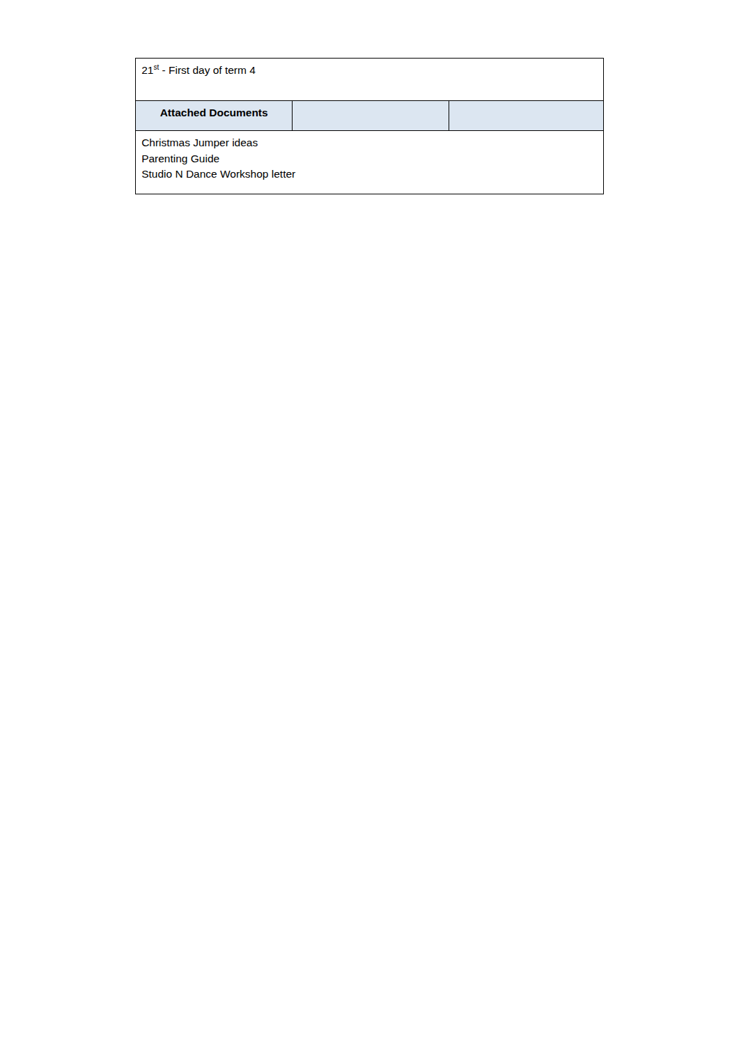| 21 st - First day of term 4 |
| Attached Documents | | |
| Christmas Jumper ideas Parenting Guide Studio N Dance Workshop letter |